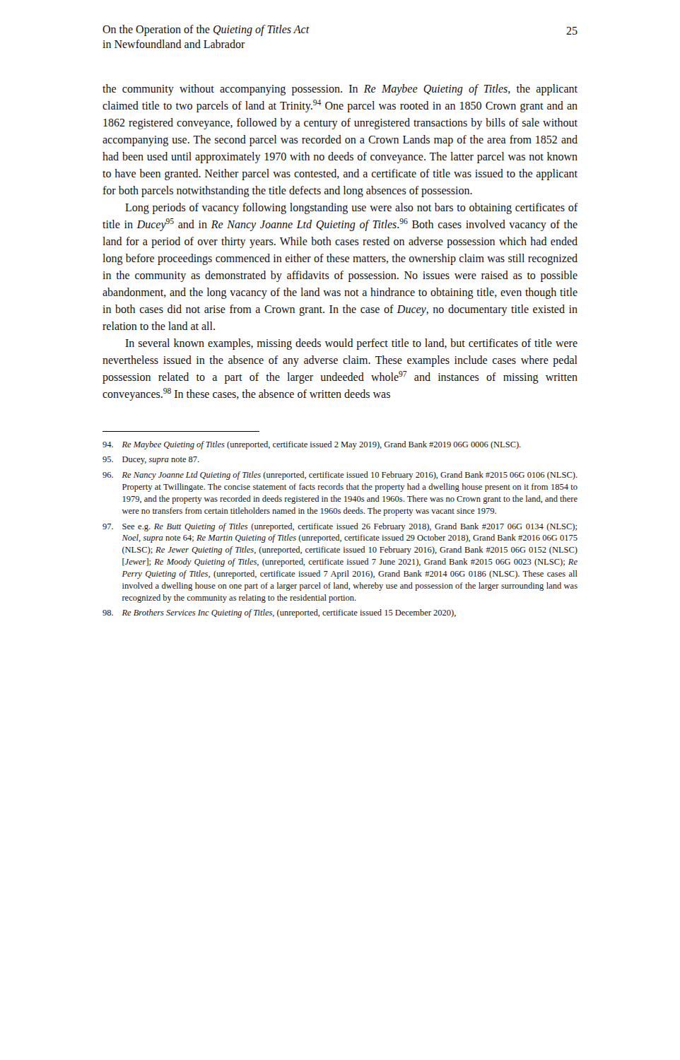On the Operation of the Quieting of Titles Act
in Newfoundland and Labrador
25
the community without accompanying possession. In Re Maybee Quieting of Titles, the applicant claimed title to two parcels of land at Trinity.94 One parcel was rooted in an 1850 Crown grant and an 1862 registered conveyance, followed by a century of unregistered transactions by bills of sale without accompanying use. The second parcel was recorded on a Crown Lands map of the area from 1852 and had been used until approximately 1970 with no deeds of conveyance. The latter parcel was not known to have been granted. Neither parcel was contested, and a certificate of title was issued to the applicant for both parcels notwithstanding the title defects and long absences of possession.
Long periods of vacancy following longstanding use were also not bars to obtaining certificates of title in Ducey95 and in Re Nancy Joanne Ltd Quieting of Titles.96 Both cases involved vacancy of the land for a period of over thirty years. While both cases rested on adverse possession which had ended long before proceedings commenced in either of these matters, the ownership claim was still recognized in the community as demonstrated by affidavits of possession. No issues were raised as to possible abandonment, and the long vacancy of the land was not a hindrance to obtaining title, even though title in both cases did not arise from a Crown grant. In the case of Ducey, no documentary title existed in relation to the land at all.
In several known examples, missing deeds would perfect title to land, but certificates of title were nevertheless issued in the absence of any adverse claim. These examples include cases where pedal possession related to a part of the larger undeeded whole97 and instances of missing written conveyances.98 In these cases, the absence of written deeds was
94. Re Maybee Quieting of Titles (unreported, certificate issued 2 May 2019), Grand Bank #2019 06G 0006 (NLSC).
95. Ducey, supra note 87.
96. Re Nancy Joanne Ltd Quieting of Titles (unreported, certificate issued 10 February 2016), Grand Bank #2015 06G 0106 (NLSC). Property at Twillingate. The concise statement of facts records that the property had a dwelling house present on it from 1854 to 1979, and the property was recorded in deeds registered in the 1940s and 1960s. There was no Crown grant to the land, and there were no transfers from certain titleholders named in the 1960s deeds. The property was vacant since 1979.
97. See e.g. Re Butt Quieting of Titles (unreported, certificate issued 26 February 2018), Grand Bank #2017 06G 0134 (NLSC); Noel, supra note 64; Re Martin Quieting of Titles (unreported, certificate issued 29 October 2018), Grand Bank #2016 06G 0175 (NLSC); Re Jewer Quieting of Titles, (unreported, certificate issued 10 February 2016), Grand Bank #2015 06G 0152 (NLSC) [Jewer]; Re Moody Quieting of Titles, (unreported, certificate issued 7 June 2021), Grand Bank #2015 06G 0023 (NLSC); Re Perry Quieting of Titles, (unreported, certificate issued 7 April 2016), Grand Bank #2014 06G 0186 (NLSC). These cases all involved a dwelling house on one part of a larger parcel of land, whereby use and possession of the larger surrounding land was recognized by the community as relating to the residential portion.
98. Re Brothers Services Inc Quieting of Titles, (unreported, certificate issued 15 December 2020),